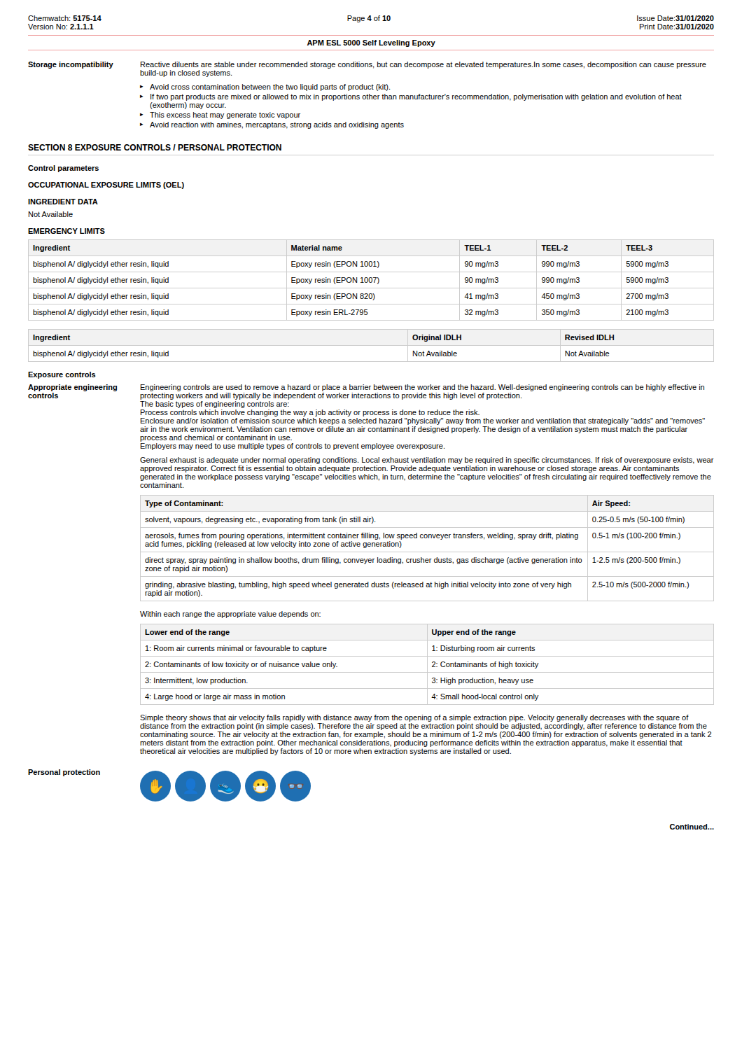Chemwatch: 5175-14
Version No: 2.1.1.1
Page 4 of 10
Issue Date:31/01/2020
Print Date:31/01/2020
APM ESL 5000 Self Leveling Epoxy
Storage incompatibility
Reactive diluents are stable under recommended storage conditions, but can decompose at elevated temperatures.In some cases, decomposition can cause pressure build-up in closed systems.
Avoid cross contamination between the two liquid parts of product (kit).
If two part products are mixed or allowed to mix in proportions other than manufacturer's recommendation, polymerisation with gelation and evolution of heat (exotherm) may occur.
This excess heat may generate toxic vapour
Avoid reaction with amines, mercaptans, strong acids and oxidising agents
SECTION 8 EXPOSURE CONTROLS / PERSONAL PROTECTION
Control parameters
OCCUPATIONAL EXPOSURE LIMITS (OEL)
INGREDIENT DATA
Not Available
EMERGENCY LIMITS
| Ingredient | Material name | TEEL-1 | TEEL-2 | TEEL-3 |
| --- | --- | --- | --- | --- |
| bisphenol A/ diglycidyl ether resin, liquid | Epoxy resin (EPON 1001) | 90 mg/m3 | 990 mg/m3 | 5900 mg/m3 |
| bisphenol A/ diglycidyl ether resin, liquid | Epoxy resin (EPON 1007) | 90 mg/m3 | 990 mg/m3 | 5900 mg/m3 |
| bisphenol A/ diglycidyl ether resin, liquid | Epoxy resin (EPON 820) | 41 mg/m3 | 450 mg/m3 | 2700 mg/m3 |
| bisphenol A/ diglycidyl ether resin, liquid | Epoxy resin ERL-2795 | 32 mg/m3 | 350 mg/m3 | 2100 mg/m3 |
| Ingredient | Original IDLH | Revised IDLH |
| --- | --- | --- |
| bisphenol A/ diglycidyl ether resin, liquid | Not Available | Not Available |
Exposure controls
Appropriate engineering controls
Engineering controls are used to remove a hazard or place a barrier between the worker and the hazard. Well-designed engineering controls can be highly effective in protecting workers and will typically be independent of worker interactions to provide this high level of protection.
The basic types of engineering controls are:
Process controls which involve changing the way a job activity or process is done to reduce the risk.
Enclosure and/or isolation of emission source which keeps a selected hazard "physically" away from the worker and ventilation that strategically "adds" and "removes" air in the work environment. Ventilation can remove or dilute an air contaminant if designed properly. The design of a ventilation system must match the particular process and chemical or contaminant in use.
Employers may need to use multiple types of controls to prevent employee overexposure.
General exhaust is adequate under normal operating conditions. Local exhaust ventilation may be required in specific circumstances. If risk of overexposure exists, wear approved respirator. Correct fit is essential to obtain adequate protection. Provide adequate ventilation in warehouse or closed storage areas. Air contaminants generated in the workplace possess varying "escape" velocities which, in turn, determine the "capture velocities" of fresh circulating air required toeffectively remove the contaminant.
| Type of Contaminant: | Air Speed: |
| --- | --- |
| solvent, vapours, degreasing etc., evaporating from tank (in still air). | 0.25-0.5 m/s (50-100 f/min) |
| aerosols, fumes from pouring operations, intermittent container filling, low speed conveyer transfers, welding, spray drift, plating acid fumes, pickling (released at low velocity into zone of active generation) | 0.5-1 m/s (100-200 f/min.) |
| direct spray, spray painting in shallow booths, drum filling, conveyer loading, crusher dusts, gas discharge (active generation into zone of rapid air motion) | 1-2.5 m/s (200-500 f/min.) |
| grinding, abrasive blasting, tumbling, high speed wheel generated dusts (released at high initial velocity into zone of very high rapid air motion). | 2.5-10 m/s (500-2000 f/min.) |
Within each range the appropriate value depends on:
| Lower end of the range | Upper end of the range |
| --- | --- |
| 1: Room air currents minimal or favourable to capture | 1: Disturbing room air currents |
| 2: Contaminants of low toxicity or of nuisance value only. | 2: Contaminants of high toxicity |
| 3: Intermittent, low production. | 3: High production, heavy use |
| 4: Large hood or large air mass in motion | 4: Small hood-local control only |
Simple theory shows that air velocity falls rapidly with distance away from the opening of a simple extraction pipe. Velocity generally decreases with the square of distance from the extraction point (in simple cases). Therefore the air speed at the extraction point should be adjusted, accordingly, after reference to distance from the contaminating source. The air velocity at the extraction fan, for example, should be a minimum of 1-2 m/s (200-400 f/min) for extraction of solvents generated in a tank 2 meters distant from the extraction point. Other mechanical considerations, producing performance deficits within the extraction apparatus, make it essential that theoretical air velocities are multiplied by factors of 10 or more when extraction systems are installed or used.
Personal protection
✋
👤
👟
😷
👓
Continued...